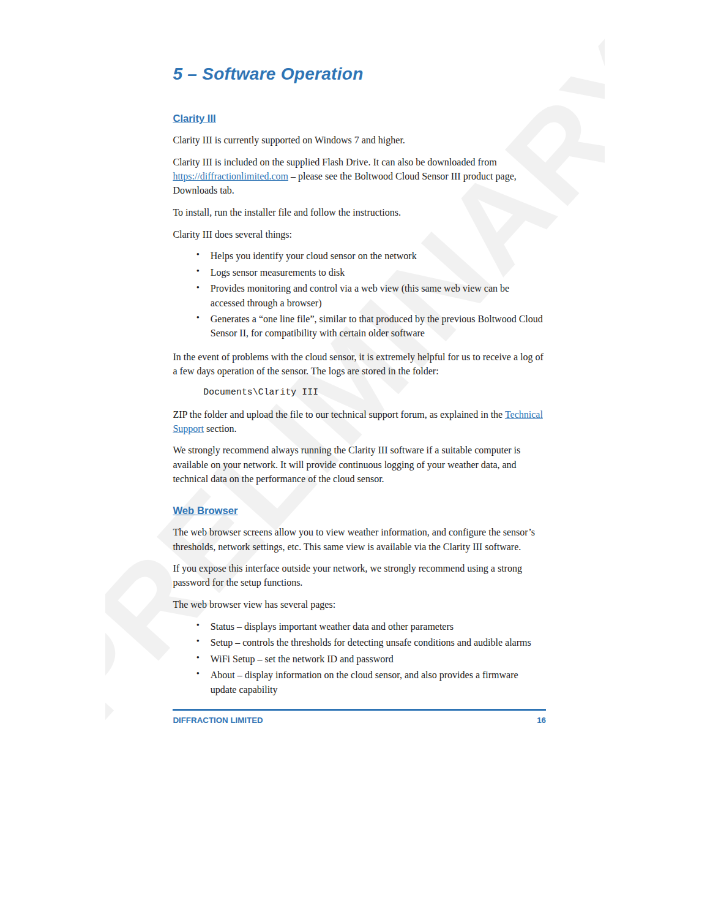PRELIMINARY
5 – Software Operation
Clarity III
Clarity III is currently supported on Windows 7 and higher.
Clarity III is included on the supplied Flash Drive. It can also be downloaded from https://diffractionlimited.com – please see the Boltwood Cloud Sensor III product page, Downloads tab.
To install, run the installer file and follow the instructions.
Clarity III does several things:
Helps you identify your cloud sensor on the network
Logs sensor measurements to disk
Provides monitoring and control via a web view (this same web view can be accessed through a browser)
Generates a “one line file”, similar to that produced by the previous Boltwood Cloud Sensor II, for compatibility with certain older software
In the event of problems with the cloud sensor, it is extremely helpful for us to receive a log of a few days operation of the sensor. The logs are stored in the folder:
Documents\Clarity III
ZIP the folder and upload the file to our technical support forum, as explained in the Technical Support section.
We strongly recommend always running the Clarity III software if a suitable computer is available on your network. It will provide continuous logging of your weather data, and technical data on the performance of the cloud sensor.
Web Browser
The web browser screens allow you to view weather information, and configure the sensor’s thresholds, network settings, etc. This same view is available via the Clarity III software.
If you expose this interface outside your network, we strongly recommend using a strong password for the setup functions.
The web browser view has several pages:
Status – displays important weather data and other parameters
Setup – controls the thresholds for detecting unsafe conditions and audible alarms
WiFi Setup – set the network ID and password
About – display information on the cloud sensor, and also provides a firmware update capability
DIFFRACTION LIMITED 16